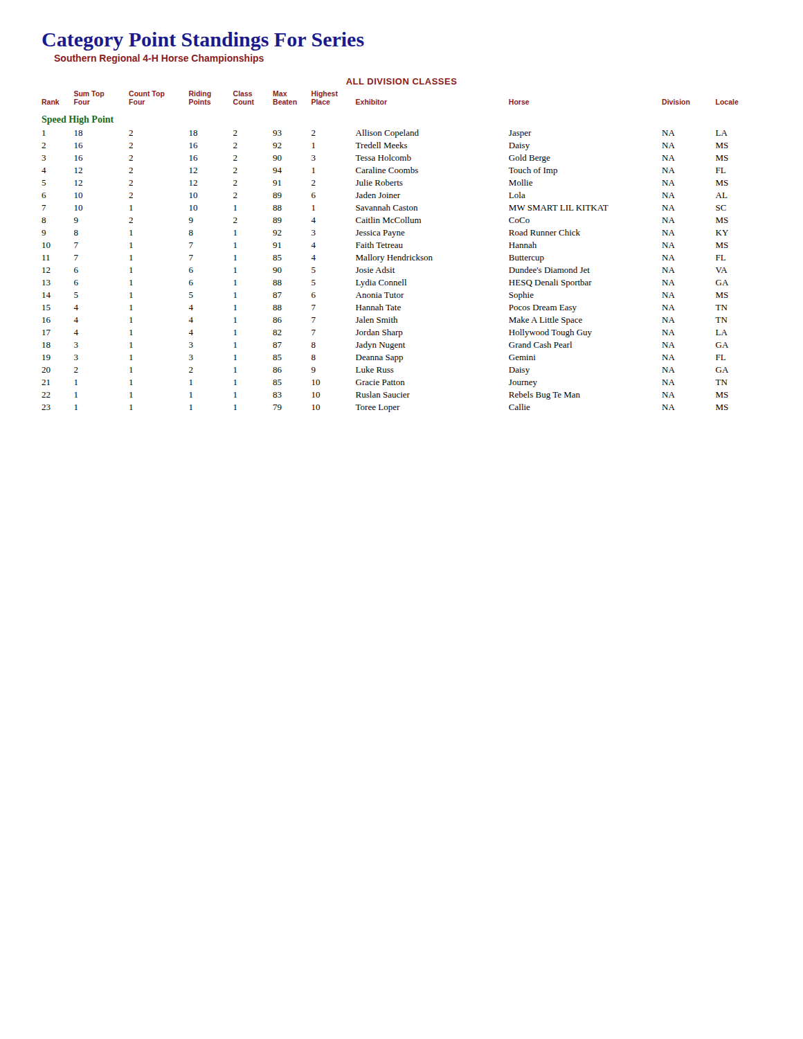Category Point Standings For Series
Southern Regional 4-H Horse Championships
ALL DIVISION CLASSES
| Rank | Sum Top Four | Count Top Four | Riding Points | Class Count | Max Beaten | Highest Place | Exhibitor | Horse | Division | Locale |
| --- | --- | --- | --- | --- | --- | --- | --- | --- | --- | --- |
| Speed High Point |
| 1 | 18 | 2 | 18 | 2 | 93 | 2 | Allison Copeland | Jasper | NA | LA |
| 2 | 16 | 2 | 16 | 2 | 92 | 1 | Tredell Meeks | Daisy | NA | MS |
| 3 | 16 | 2 | 16 | 2 | 90 | 3 | Tessa Holcomb | Gold Berge | NA | MS |
| 4 | 12 | 2 | 12 | 2 | 94 | 1 | Caraline Coombs | Touch of Imp | NA | FL |
| 5 | 12 | 2 | 12 | 2 | 91 | 2 | Julie Roberts | Mollie | NA | MS |
| 6 | 10 | 2 | 10 | 2 | 89 | 6 | Jaden Joiner | Lola | NA | AL |
| 7 | 10 | 1 | 10 | 1 | 88 | 1 | Savannah Caston | MW SMART LIL KITKAT | NA | SC |
| 8 | 9 | 2 | 9 | 2 | 89 | 4 | Caitlin McCollum | CoCo | NA | MS |
| 9 | 8 | 1 | 8 | 1 | 92 | 3 | Jessica Payne | Road Runner Chick | NA | KY |
| 10 | 7 | 1 | 7 | 1 | 91 | 4 | Faith Tetreau | Hannah | NA | MS |
| 11 | 7 | 1 | 7 | 1 | 85 | 4 | Mallory Hendrickson | Buttercup | NA | FL |
| 12 | 6 | 1 | 6 | 1 | 90 | 5 | Josie Adsit | Dundee's Diamond Jet | NA | VA |
| 13 | 6 | 1 | 6 | 1 | 88 | 5 | Lydia Connell | HESQ Denali Sportbar | NA | GA |
| 14 | 5 | 1 | 5 | 1 | 87 | 6 | Anonia Tutor | Sophie | NA | MS |
| 15 | 4 | 1 | 4 | 1 | 88 | 7 | Hannah Tate | Pocos Dream Easy | NA | TN |
| 16 | 4 | 1 | 4 | 1 | 86 | 7 | Jalen Smith | Make A Little Space | NA | TN |
| 17 | 4 | 1 | 4 | 1 | 82 | 7 | Jordan Sharp | Hollywood Tough Guy | NA | LA |
| 18 | 3 | 1 | 3 | 1 | 87 | 8 | Jadyn Nugent | Grand Cash Pearl | NA | GA |
| 19 | 3 | 1 | 3 | 1 | 85 | 8 | Deanna Sapp | Gemini | NA | FL |
| 20 | 2 | 1 | 2 | 1 | 86 | 9 | Luke Russ | Daisy | NA | GA |
| 21 | 1 | 1 | 1 | 1 | 85 | 10 | Gracie Patton | Journey | NA | TN |
| 22 | 1 | 1 | 1 | 1 | 83 | 10 | Ruslan Saucier | Rebels Bug Te Man | NA | MS |
| 23 | 1 | 1 | 1 | 1 | 79 | 10 | Toree Loper | Callie | NA | MS |